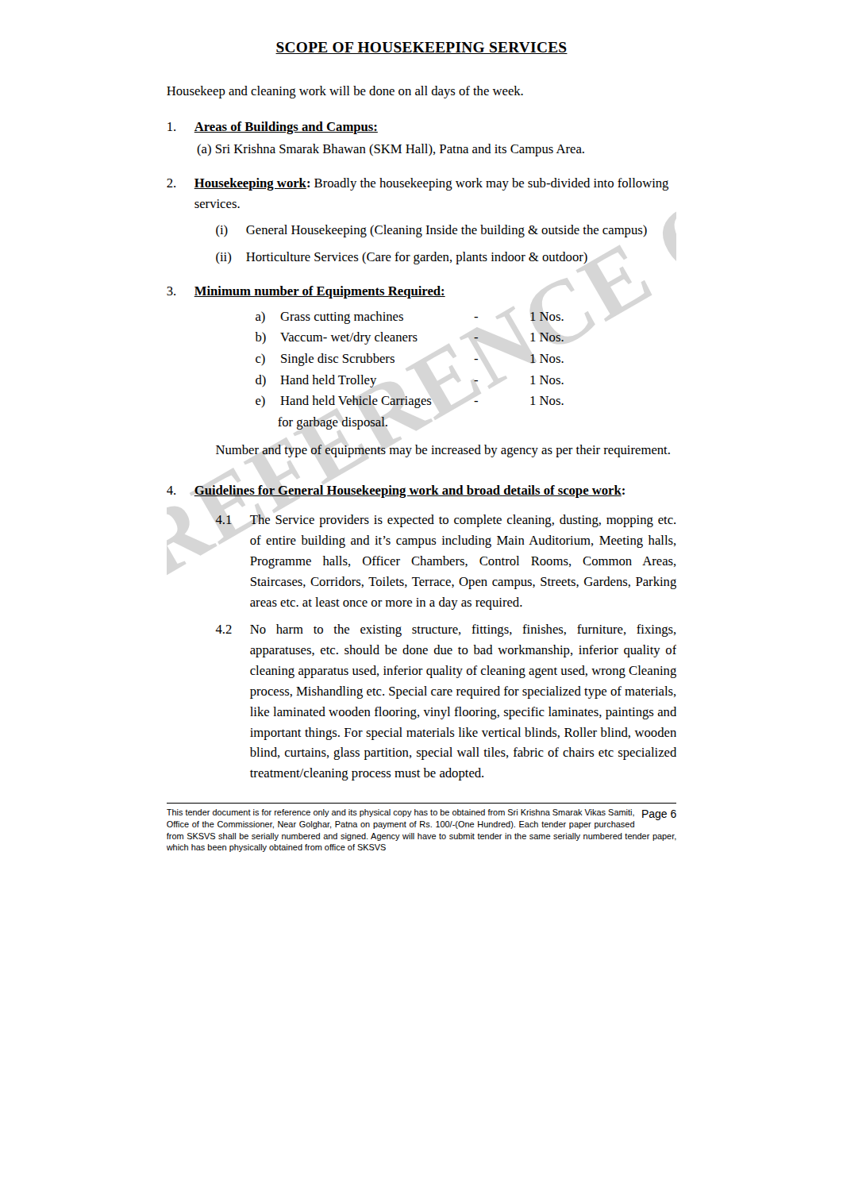FOR REFERENCE ONLY
SCOPE OF HOUSEKEEPING SERVICES
Housekeep and cleaning work will be done on all days of the week.
Areas of Buildings and Campus:
(a) Sri Krishna Smarak Bhawan (SKM Hall), Patna and its Campus Area.
Housekeeping work: Broadly the housekeeping work may be sub-divided into following services.
(i) General Housekeeping (Cleaning Inside the building & outside the campus)
(ii) Horticulture Services (Care for garden, plants indoor & outdoor)
Minimum number of Equipments Required:
| a) | Grass cutting machines | - | 1 Nos. |
| b) | Vaccum- wet/dry cleaners | - | 1 Nos. |
| c) | Single disc Scrubbers | - | 1 Nos. |
| d) | Hand held Trolley | - | 1 Nos. |
| e) | Hand held Vehicle Carriages | - | 1 Nos. |
for garbage disposal.
Number and type of equipments may be increased by agency as per their requirement.
Guidelines for General Housekeeping work and broad details of scope work:
4.1 The Service providers is expected to complete cleaning, dusting, mopping etc. of entire building and it’s campus including Main Auditorium, Meeting halls, Programme halls, Officer Chambers, Control Rooms, Common Areas, Staircases, Corridors, Toilets, Terrace, Open campus, Streets, Gardens, Parking areas etc. at least once or more in a day as required.
4.2 No harm to the existing structure, fittings, finishes, furniture, fixings, apparatuses, etc. should be done due to bad workmanship, inferior quality of cleaning apparatus used, inferior quality of cleaning agent used, wrong Cleaning process, Mishandling etc. Special care required for specialized type of materials, like laminated wooden flooring, vinyl flooring, specific laminates, paintings and important things. For special materials like vertical blinds, Roller blind, wooden blind, curtains, glass partition, special wall tiles, fabric of chairs etc specialized treatment/cleaning process must be adopted.
Page 6 This tender document is for reference only and its physical copy has to be obtained from Sri Krishna Smarak Vikas Samiti, Office of the Commissioner, Near Golghar, Patna on payment of Rs. 100/-(One Hundred). Each tender paper purchased from SKSVS shall be serially numbered and signed. Agency will have to submit tender in the same serially numbered tender paper, which has been physically obtained from office of SKSVS